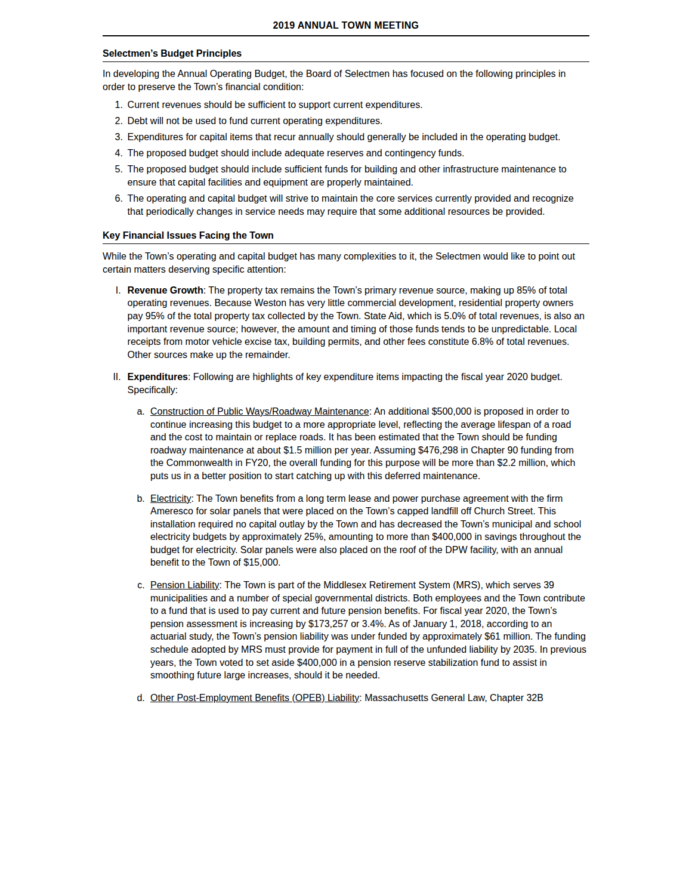2019 ANNUAL TOWN MEETING
Selectmen’s Budget Principles
In developing the Annual Operating Budget, the Board of Selectmen has focused on the following principles in order to preserve the Town’s financial condition:
Current revenues should be sufficient to support current expenditures.
Debt will not be used to fund current operating expenditures.
Expenditures for capital items that recur annually should generally be included in the operating budget.
The proposed budget should include adequate reserves and contingency funds.
The proposed budget should include sufficient funds for building and other infrastructure maintenance to ensure that capital facilities and equipment are properly maintained.
The operating and capital budget will strive to maintain the core services currently provided and recognize that periodically changes in service needs may require that some additional resources be provided.
Key Financial Issues Facing the Town
While the Town’s operating and capital budget has many complexities to it, the Selectmen would like to point out certain matters deserving specific attention:
Revenue Growth: The property tax remains the Town’s primary revenue source, making up 85% of total operating revenues. Because Weston has very little commercial development, residential property owners pay 95% of the total property tax collected by the Town. State Aid, which is 5.0% of total revenues, is also an important revenue source; however, the amount and timing of those funds tends to be unpredictable. Local receipts from motor vehicle excise tax, building permits, and other fees constitute 6.8% of total revenues. Other sources make up the remainder.
Expenditures: Following are highlights of key expenditure items impacting the fiscal year 2020 budget. Specifically:
Construction of Public Ways/Roadway Maintenance: An additional $500,000 is proposed in order to continue increasing this budget to a more appropriate level, reflecting the average lifespan of a road and the cost to maintain or replace roads. It has been estimated that the Town should be funding roadway maintenance at about $1.5 million per year. Assuming $476,298 in Chapter 90 funding from the Commonwealth in FY20, the overall funding for this purpose will be more than $2.2 million, which puts us in a better position to start catching up with this deferred maintenance.
Electricity: The Town benefits from a long term lease and power purchase agreement with the firm Ameresco for solar panels that were placed on the Town’s capped landfill off Church Street. This installation required no capital outlay by the Town and has decreased the Town’s municipal and school electricity budgets by approximately 25%, amounting to more than $400,000 in savings throughout the budget for electricity. Solar panels were also placed on the roof of the DPW facility, with an annual benefit to the Town of $15,000.
Pension Liability: The Town is part of the Middlesex Retirement System (MRS), which serves 39 municipalities and a number of special governmental districts. Both employees and the Town contribute to a fund that is used to pay current and future pension benefits. For fiscal year 2020, the Town’s pension assessment is increasing by $173,257 or 3.4%. As of January 1, 2018, according to an actuarial study, the Town’s pension liability was under funded by approximately $61 million. The funding schedule adopted by MRS must provide for payment in full of the unfunded liability by 2035. In previous years, the Town voted to set aside $400,000 in a pension reserve stabilization fund to assist in smoothing future large increases, should it be needed.
Other Post-Employment Benefits (OPEB) Liability: Massachusetts General Law, Chapter 32B